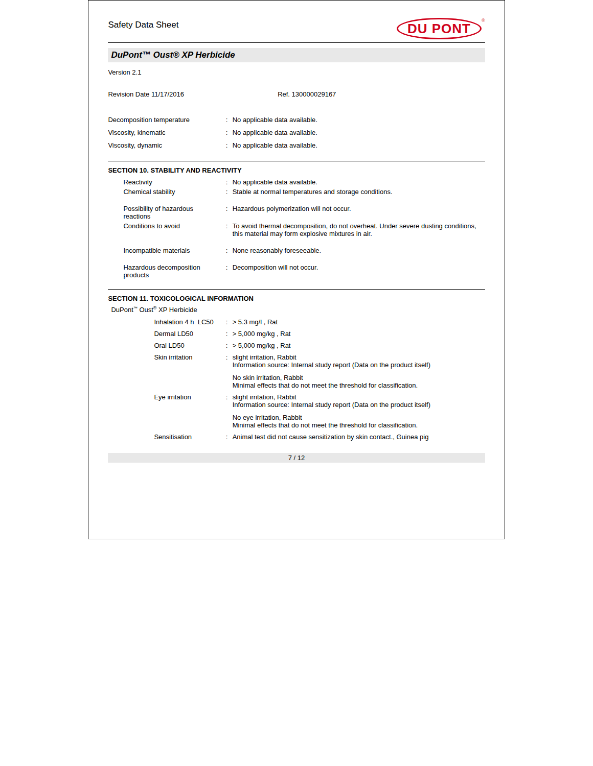Safety Data Sheet
DU PONT®
DuPont™ Oust® XP Herbicide
Version 2.1
Revision Date 11/17/2016
Ref. 130000029167
| Decomposition temperature | : | No applicable data available. |
| Viscosity, kinematic | : | No applicable data available. |
| Viscosity, dynamic | : | No applicable data available. |
SECTION 10. STABILITY AND REACTIVITY
| Reactivity | : | No applicable data available. |
| Chemical stability | : | Stable at normal temperatures and storage conditions. |
| Possibility of hazardous reactions | : | Hazardous polymerization will not occur. |
| Conditions to avoid | : | To avoid thermal decomposition, do not overheat. Under severe dusting conditions, this material may form explosive mixtures in air. |
| Incompatible materials | : | None reasonably foreseeable. |
| Hazardous decomposition products | : | Decomposition will not occur. |
SECTION 11. TOXICOLOGICAL INFORMATION
DuPont™ Oust® XP Herbicide
| Inhalation 4 h LC50 | : | > 5.3 mg/l , Rat |
| Dermal LD50 | : | > 5,000 mg/kg , Rat |
| Oral LD50 | : | > 5,000 mg/kg , Rat |
| Skin irritation | : | slight irritation, Rabbit Information source: Internal study report (Data on the product itself) No skin irritation, Rabbit Minimal effects that do not meet the threshold for classification. |
| Eye irritation | : | slight irritation, Rabbit Information source: Internal study report (Data on the product itself) No eye irritation, Rabbit Minimal effects that do not meet the threshold for classification. |
| Sensitisation | : | Animal test did not cause sensitization by skin contact., Guinea pig |
7 / 12